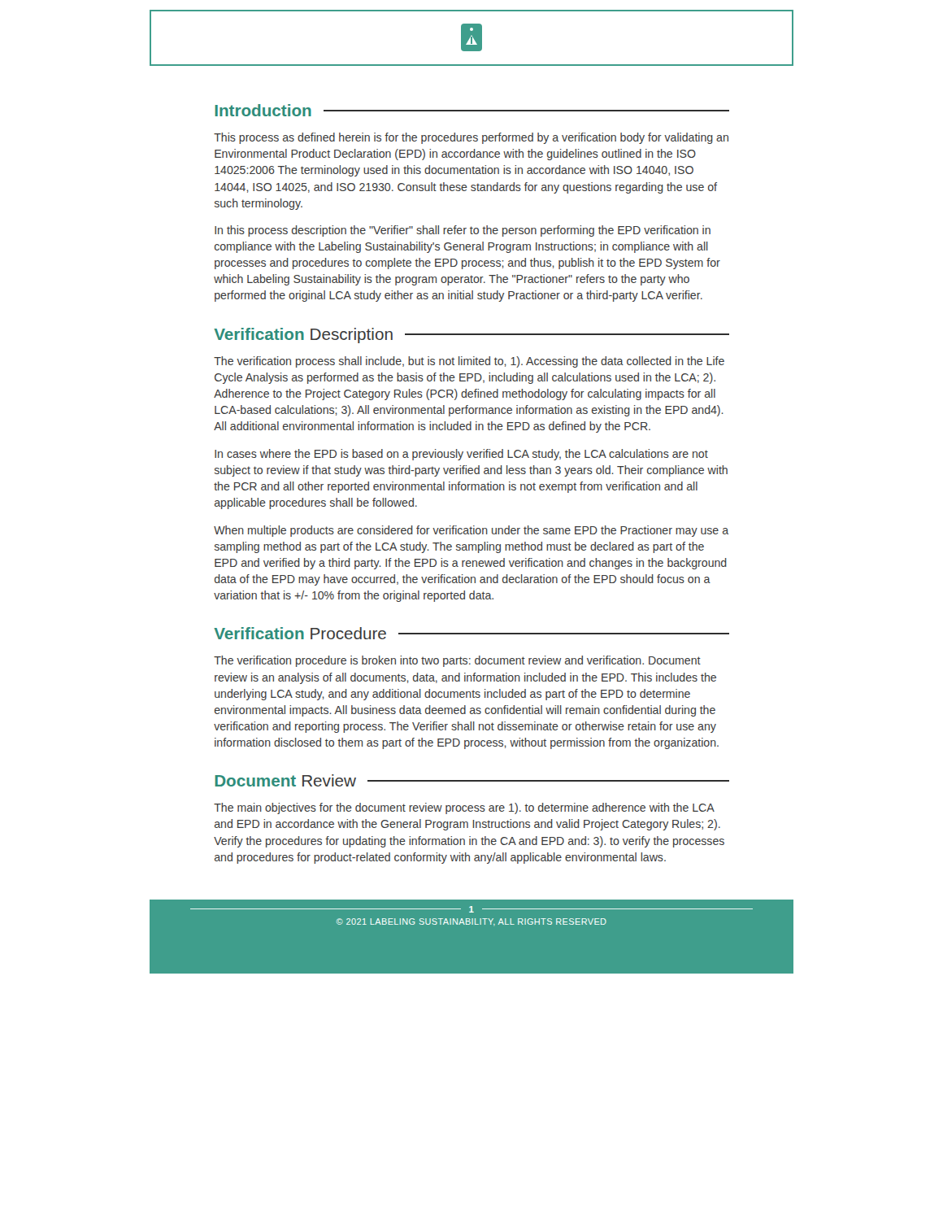Introduction
This process as defined herein is for the procedures performed by a verification body for validating an Environmental Product Declaration (EPD) in accordance with the guidelines outlined in the ISO 14025:2006 The terminology used in this documentation is in accordance with ISO 14040, ISO 14044, ISO 14025, and ISO 21930. Consult these standards for any questions regarding the use of such terminology.
In this process description the "Verifier" shall refer to the person performing the EPD verification in compliance with the Labeling Sustainability's General Program Instructions; in compliance with all processes and procedures to complete the EPD process; and thus, publish it to the EPD System for which Labeling Sustainability is the program operator. The "Practioner" refers to the party who performed the original LCA study either as an initial study Practioner or a third-party LCA verifier.
VerificationDescription
The verification process shall include, but is not limited to, 1). Accessing the data collected in the Life Cycle Analysis as performed as the basis of the EPD, including all calculations used in the LCA; 2). Adherence to the Project Category Rules (PCR) defined methodology for calculating impacts for all LCA-based calculations; 3). All environmental performance information as existing in the EPD and4). All additional environmental information is included in the EPD as defined by the PCR.
In cases where the EPD is based on a previously verified LCA study, the LCA calculations are not subject to review if that study was third-party verified and less than 3 years old. Their compliance with the PCR and all other reported environmental information is not exempt from verification and all applicable procedures shall be followed.
When multiple products are considered for verification under the same EPD the Practioner may use a sampling method as part of the LCA study. The sampling method must be declared as part of the EPD and verified by a third party. If the EPD is a renewed verification and changes in the background data of the EPD may have occurred, the verification and declaration of the EPD should focus on a variation that is +/- 10% from the original reported data.
VerificationProcedure
The verification procedure is broken into two parts: document review and verification. Document review is an analysis of all documents, data, and information included in the EPD. This includes the underlying LCA study, and any additional documents included as part of the EPD to determine environmental impacts. All business data deemed as confidential will remain confidential during the verification and reporting process. The Verifier shall not disseminate or otherwise retain for use any information disclosed to them as part of the EPD process, without permission from the organization.
DocumentReview
The main objectives for the document review process are 1). to determine adherence with the LCA and EPD in accordance with the General Program Instructions and valid Project Category Rules; 2). Verify the procedures for updating the information in the CA and EPD and: 3). to verify the processes and procedures for product-related conformity with any/all applicable environmental laws.
1
© 2021 LABELING SUSTAINABILITY, ALL RIGHTS RESERVED